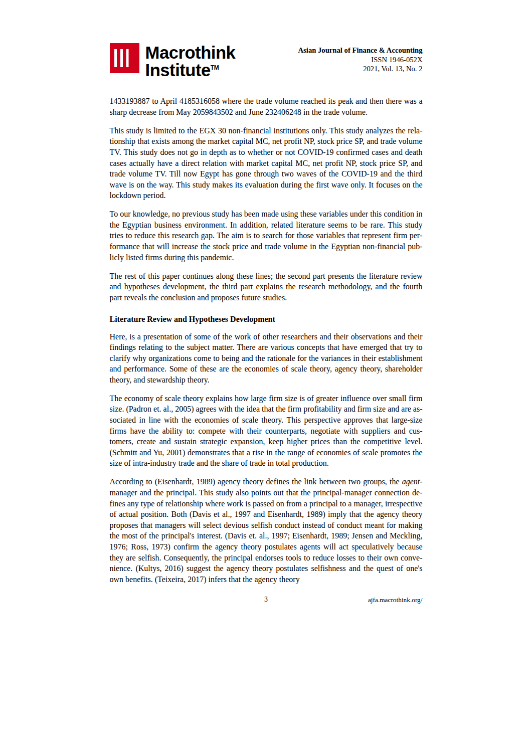Macrothink
InstituteTM
Asian Journal of Finance & Accounting
ISSN 1946-052X
2021, Vol. 13, No. 2
1433193887 to April 4185316058 where the trade volume reached its peak and then there was a sharp decrease from May 2059843502 and June 232406248 in the trade volume.
This study is limited to the EGX 30 non-financial institutions only. This study analyzes the relationship that exists among the market capital MC, net profit NP, stock price SP, and trade volume TV. This study does not go in depth as to whether or not COVID-19 confirmed cases and death cases actually have a direct relation with market capital MC, net profit NP, stock price SP, and trade volume TV. Till now Egypt has gone through two waves of the COVID-19 and the third wave is on the way. This study makes its evaluation during the first wave only. It focuses on the lockdown period.
To our knowledge, no previous study has been made using these variables under this condition in the Egyptian business environment. In addition, related literature seems to be rare. This study tries to reduce this research gap. The aim is to search for those variables that represent firm performance that will increase the stock price and trade volume in the Egyptian non-financial publicly listed firms during this pandemic.
The rest of this paper continues along these lines; the second part presents the literature review and hypotheses development, the third part explains the research methodology, and the fourth part reveals the conclusion and proposes future studies.
Literature Review and Hypotheses Development
Here, is a presentation of some of the work of other researchers and their observations and their findings relating to the subject matter. There are various concepts that have emerged that try to clarify why organizations come to being and the rationale for the variances in their establishment and performance. Some of these are the economies of scale theory, agency theory, shareholder theory, and stewardship theory.
The economy of scale theory explains how large firm size is of greater influence over small firm size. (Padron et. al., 2005) agrees with the idea that the firm profitability and firm size and are associated in line with the economies of scale theory. This perspective approves that large-size firms have the ability to: compete with their counterparts, negotiate with suppliers and customers, create and sustain strategic expansion, keep higher prices than the competitive level. (Schmitt and Yu, 2001) demonstrates that a rise in the range of economies of scale promotes the size of intra-industry trade and the share of trade in total production.
According to (Eisenhardt, 1989) agency theory defines the link between two groups, the agent-manager and the principal. This study also points out that the principal-manager connection defines any type of relationship where work is passed on from a principal to a manager, irrespective of actual position. Both (Davis et al., 1997 and Eisenhardt, 1989) imply that the agency theory proposes that managers will select devious selfish conduct instead of conduct meant for making the most of the principal's interest. (Davis et. al., 1997; Eisenhardt, 1989; Jensen and Meckling, 1976; Ross, 1973) confirm the agency theory postulates agents will act speculatively because they are selfish. Consequently, the principal endorses tools to reduce losses to their own convenience. (Kultys, 2016) suggest the agency theory postulates selfishness and the quest of one's own benefits. (Teixeira, 2017) infers that the agency theory
3
ajfa.macrothink.org/